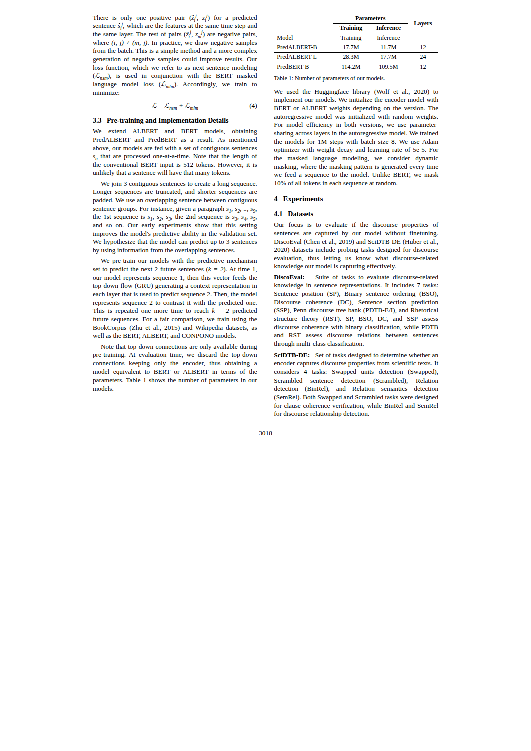There is only one positive pair (ẑij, zij) for a predicted sentence ŝij, which are the features at the same time step and the same layer. The rest of pairs (ẑij, zmj) are negative pairs, where (i, j) ≠ (m, j). In practice, we draw negative samples from the batch. This is a simple method and a more complex generation of negative samples could improve results. Our loss function, which we refer to as next-sentence modeling (ℒnsm), is used in conjunction with the BERT masked language model loss (ℒmlm). Accordingly, we train to minimize:
ℒ = ℒnsm + ℒmlm (4)
3.3 Pre-training and Implementation Details
We extend ALBERT and BERT models, obtaining PredALBERT and PredBERT as a result. As mentioned above, our models are fed with a set of contiguous sentences sn that are processed one-at-a-time. Note that the length of the conventional BERT input is 512 tokens. However, it is unlikely that a sentence will have that many tokens.
We join 3 contiguous sentences to create a long sequence. Longer sequences are truncated, and shorter sequences are padded. We use an overlapping sentence between contiguous sentence groups. For instance, given a paragraph s1, s2, .., s9, the 1st sequence is s1, s2, s3, the 2nd sequence is s3, s4, s5, and so on. Our early experiments show that this setting improves the model's predictive ability in the validation set. We hypothesize that the model can predict up to 3 sentences by using information from the overlapping sentences.
We pre-train our models with the predictive mechanism set to predict the next 2 future sentences (k = 2). At time 1, our model represents sequence 1, then this vector feeds the top-down flow (GRU) generating a context representation in each layer that is used to predict sequence 2. Then, the model represents sequence 2 to contrast it with the predicted one. This is repeated one more time to reach k = 2 predicted future sequences. For a fair comparison, we train using the BookCorpus (Zhu et al., 2015) and Wikipedia datasets, as well as the BERT, ALBERT, and CONPONO models.
Note that top-down connections are only available during pre-training. At evaluation time, we discard the top-down connections keeping only the encoder, thus obtaining a model equivalent to BERT or ALBERT in terms of the parameters. Table 1 shows the number of parameters in our models.
| | Parameters | Layers |
| --- | --- | --- |
| Training | Inference |
| Model | Training | Inference | |
| PredALBERT-B | 17.7M | 11.7M | 12 |
| PredALBERT-L | 28.3M | 17.7M | 24 |
| PredBERT-B | 114.2M | 109.5M | 12 |
Table 1: Number of parameters of our models.
We used the Huggingface library (Wolf et al., 2020) to implement our models. We initialize the encoder model with BERT or ALBERT weights depending on the version. The autoregressive model was initialized with random weights. For model efficiency in both versions, we use parameter-sharing across layers in the autoregressive model. We trained the models for 1M steps with batch size 8. We use Adam optimizer with weight decay and learning rate of 5e-5. For the masked language modeling, we consider dynamic masking, where the masking pattern is generated every time we feed a sequence to the model. Unlike BERT, we mask 10% of all tokens in each sequence at random.
4 Experiments
4.1 Datasets
Our focus is to evaluate if the discourse properties of sentences are captured by our model without finetuning. DiscoEval (Chen et al., 2019) and SciDTB-DE (Huber et al., 2020) datasets include probing tasks designed for discourse evaluation, thus letting us know what discourse-related knowledge our model is capturing effectively.
DiscoEval: Suite of tasks to evaluate discourse-related knowledge in sentence representations. It includes 7 tasks: Sentence position (SP), Binary sentence ordering (BSO), Discourse coherence (DC), Sentence section prediction (SSP), Penn discourse tree bank (PDTB-E/I), and Rhetorical structure theory (RST). SP, BSO, DC, and SSP assess discourse coherence with binary classification, while PDTB and RST assess discourse relations between sentences through multi-class classification.
SciDTB-DE: Set of tasks designed to determine whether an encoder captures discourse properties from scientific texts. It considers 4 tasks: Swapped units detection (Swapped), Scrambled sentence detection (Scrambled), Relation detection (BinRel), and Relation semantics detection (SemRel). Both Swapped and Scrambled tasks were designed for clause coherence verification, while BinRel and SemRel for discourse relationship detection.
3018